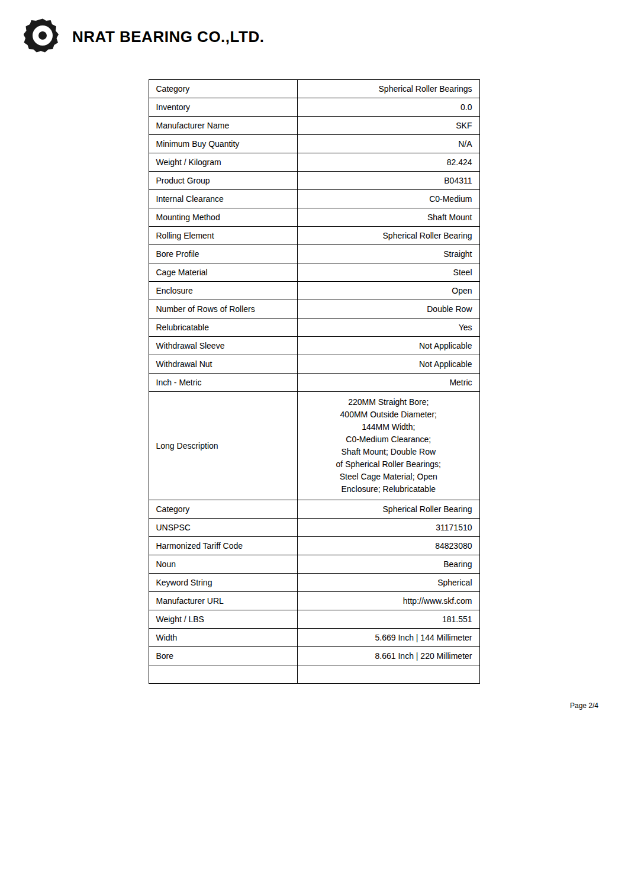NRAT BEARING CO.,LTD.
| Category | Spherical Roller Bearings |
| Inventory | 0.0 |
| Manufacturer Name | SKF |
| Minimum Buy Quantity | N/A |
| Weight / Kilogram | 82.424 |
| Product Group | B04311 |
| Internal Clearance | C0-Medium |
| Mounting Method | Shaft Mount |
| Rolling Element | Spherical Roller Bearing |
| Bore Profile | Straight |
| Cage Material | Steel |
| Enclosure | Open |
| Number of Rows of Rollers | Double Row |
| Relubricatable | Yes |
| Withdrawal Sleeve | Not Applicable |
| Withdrawal Nut | Not Applicable |
| Inch - Metric | Metric |
| Long Description | 220MM Straight Bore; 400MM Outside Diameter; 144MM Width; C0-Medium Clearance; Shaft Mount; Double Row of Spherical Roller Bearings; Steel Cage Material; Open Enclosure; Relubricatable |
| Category | Spherical Roller Bearing |
| UNSPSC | 31171510 |
| Harmonized Tariff Code | 84823080 |
| Noun | Bearing |
| Keyword String | Spherical |
| Manufacturer URL | http://www.skf.com |
| Weight / LBS | 181.551 |
| Width | 5.669 Inch / 144 Millimeter |
| Bore | 8.661 Inch / 220 Millimeter |
Page 2/4